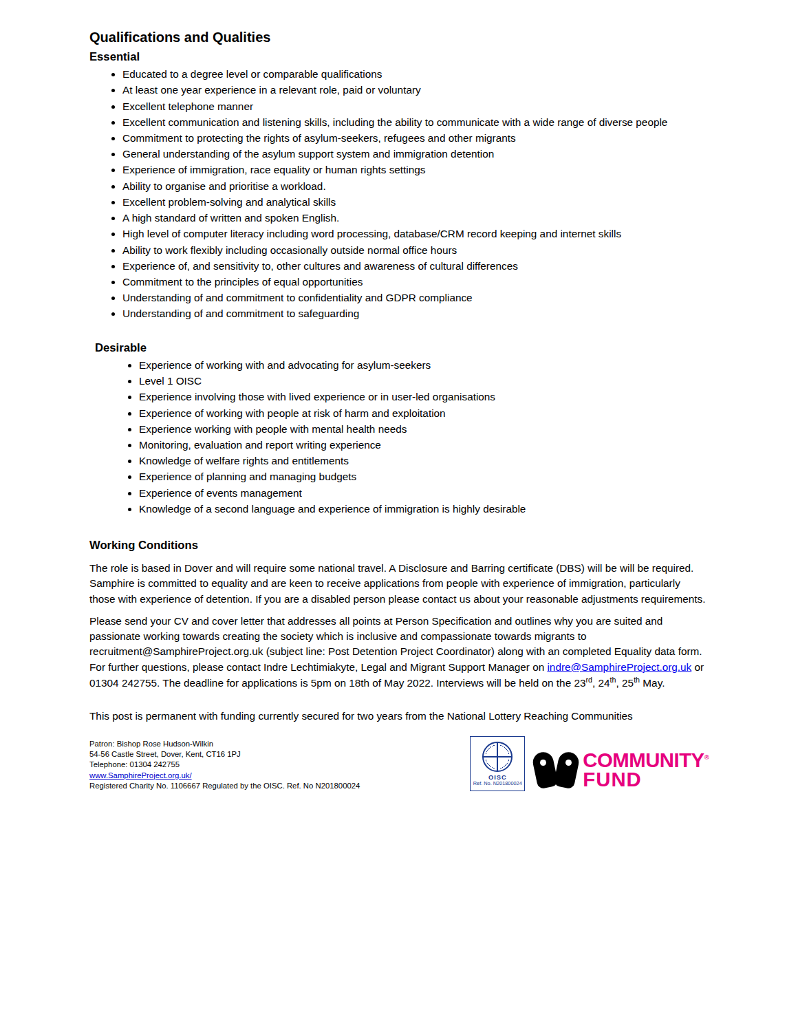Qualifications and Qualities
Essential
Educated to a degree level or comparable qualifications
At least one year experience in a relevant role, paid or voluntary
Excellent telephone manner
Excellent communication and listening skills, including the ability to communicate with a wide range of diverse people
Commitment to protecting the rights of asylum-seekers, refugees and other migrants
General understanding of the asylum support system and immigration detention
Experience of immigration, race equality or human rights settings
Ability to organise and prioritise a workload.
Excellent problem-solving and analytical skills
A high standard of written and spoken English.
High level of computer literacy including word processing, database/CRM record keeping and internet skills
Ability to work flexibly including occasionally outside normal office hours
Experience of, and sensitivity to, other cultures and awareness of cultural differences
Commitment to the principles of equal opportunities
Understanding of and commitment to confidentiality and GDPR compliance
Understanding of and commitment to safeguarding
Desirable
Experience of working with and advocating for asylum-seekers
Level 1 OISC
Experience involving those with lived experience or in user-led organisations
Experience of working with people at risk of harm and exploitation
Experience working with people with mental health needs
Monitoring, evaluation and report writing experience
Knowledge of welfare rights and entitlements
Experience of planning and managing budgets
Experience of events management
Knowledge of a second language and experience of immigration is highly desirable
Working Conditions
The role is based in Dover and will require some national travel. A Disclosure and Barring certificate (DBS) will be will be required. Samphire is committed to equality and are keen to receive applications from people with experience of immigration, particularly those with experience of detention. If you are a disabled person please contact us about your reasonable adjustments requirements.
Please send your CV and cover letter that addresses all points at Person Specification and outlines why you are suited and passionate working towards creating the society which is inclusive and compassionate towards migrants to recruitment@SamphireProject.org.uk (subject line: Post Detention Project Coordinator) along with an completed Equality data form. For further questions, please contact Indre Lechtimiakyte, Legal and Migrant Support Manager on indre@SamphireProject.org.uk or 01304 242755. The deadline for applications is 5pm on 18th of May 2022. Interviews will be held on the 23rd, 24th, 25th May.
This post is permanent with funding currently secured for two years from the National Lottery Reaching Communities
Patron: Bishop Rose Hudson-Wilkin
54-56 Castle Street, Dover, Kent, CT16 1PJ
Telephone: 01304 242755
www.SamphireProject.org.uk/
Registered Charity No. 1106667 Regulated by the OISC. Ref. No N201800024
OISC
Ref. No. N201800024
COMMUNITY®
FUND